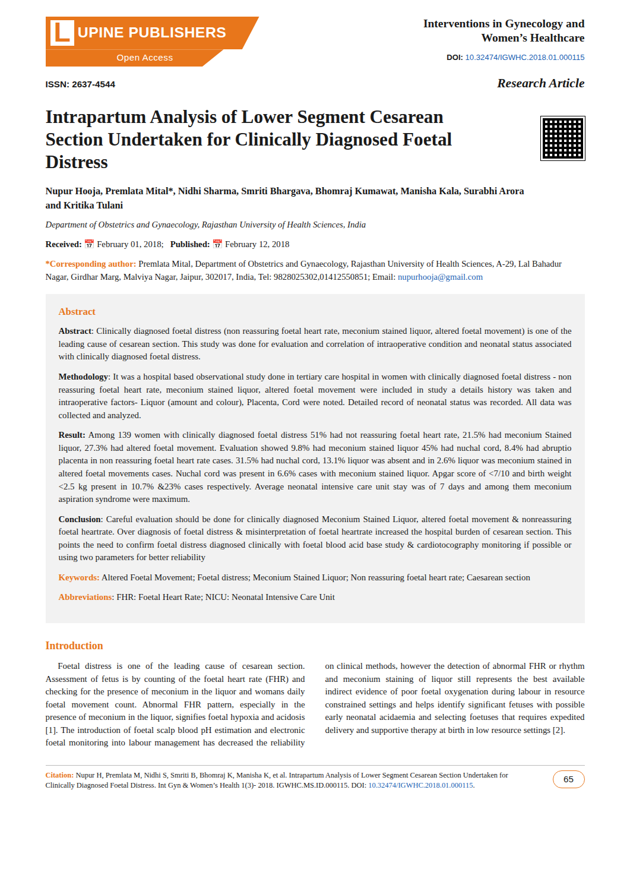L UPINE PUBLISHERS
Open Access
Interventions in Gynecology and
Women’s Healthcare
DOI: 10.32474/IGWHC.2018.01.000115
ISSN: 2637-4544
Research Article
Intrapartum Analysis of Lower Segment Cesarean Section Undertaken for Clinically Diagnosed Foetal Distress
Nupur Hooja, Premlata Mital*, Nidhi Sharma, Smriti Bhargava, Bhomraj Kumawat, Manisha Kala, Surabhi Arora and Kritika Tulani
Department of Obstetrics and Gynaecology, Rajasthan University of Health Sciences, India
Received: 📅 February 01, 2018; Published: 📅 February 12, 2018
*Corresponding author: Premlata Mital, Department of Obstetrics and Gynaecology, Rajasthan University of Health Sciences, A-29, Lal Bahadur Nagar, Girdhar Marg, Malviya Nagar, Jaipur, 302017, India, Tel: 9828025302,01412550851; Email: nupurhooja@gmail.com
Abstract
Abstract: Clinically diagnosed foetal distress (non reassuring foetal heart rate, meconium stained liquor, altered foetal movement) is one of the leading cause of cesarean section. This study was done for evaluation and correlation of intraoperative condition and neonatal status associated with clinically diagnosed foetal distress.
Methodology: It was a hospital based observational study done in tertiary care hospital in women with clinically diagnosed foetal distress - non reassuring foetal heart rate, meconium stained liquor, altered foetal movement were included in study a details history was taken and intraoperative factors- Liquor (amount and colour), Placenta, Cord were noted. Detailed record of neonatal status was recorded. All data was collected and analyzed.
Result: Among 139 women with clinically diagnosed foetal distress 51% had not reassuring foetal heart rate, 21.5% had meconium Stained liquor, 27.3% had altered foetal movement. Evaluation showed 9.8% had meconium stained liquor 45% had nuchal cord, 8.4% had abruptio placenta in non reassuring foetal heart rate cases. 31.5% had nuchal cord, 13.1% liquor was absent and in 2.6% liquor was meconium stained in altered foetal movements cases. Nuchal cord was present in 6.6% cases with meconium stained liquor. Apgar score of <7/10 and birth weight <2.5 kg present in 10.7% &23% cases respectively. Average neonatal intensive care unit stay was of 7 days and among them meconium aspiration syndrome were maximum.
Conclusion: Careful evaluation should be done for clinically diagnosed Meconium Stained Liquor, altered foetal movement & nonreassuring foetal heartrate. Over diagnosis of foetal distress & misinterpretation of foetal heartrate increased the hospital burden of cesarean section. This points the need to confirm foetal distress diagnosed clinically with foetal blood acid base study & cardiotocography monitoring if possible or using two parameters for better reliability
Keywords: Altered Foetal Movement; Foetal distress; Meconium Stained Liquor; Non reassuring foetal heart rate; Caesarean section
Abbreviations: FHR: Foetal Heart Rate; NICU: Neonatal Intensive Care Unit
Introduction
Foetal distress is one of the leading cause of cesarean section. Assessment of fetus is by counting of the foetal heart rate (FHR) and checking for the presence of meconium in the liquor and womans daily foetal movement count. Abnormal FHR pattern, especially in the presence of meconium in the liquor, signifies foetal hypoxia and acidosis [1]. The introduction of foetal scalp blood pH estimation and electronic foetal monitoring into labour management has decreased the reliability on clinical methods, however the detection of abnormal FHR or rhythm and meconium staining of liquor still represents the best available indirect evidence of poor foetal oxygenation during labour in resource constrained settings and helps identify significant fetuses with possible early neonatal acidaemia and selecting foetuses that requires expedited delivery and supportive therapy at birth in low resource settings [2].
Citation: Nupur H, Premlata M, Nidhi S, Smriti B, Bhomraj K, Manisha K, et al. Intrapartum Analysis of Lower Segment Cesarean Section Undertaken for Clinically Diagnosed Foetal Distress. Int Gyn & Women’s Health 1(3)- 2018. IGWHC.MS.ID.000115. DOI: 10.32474/IGWHC.2018.01.000115.
65